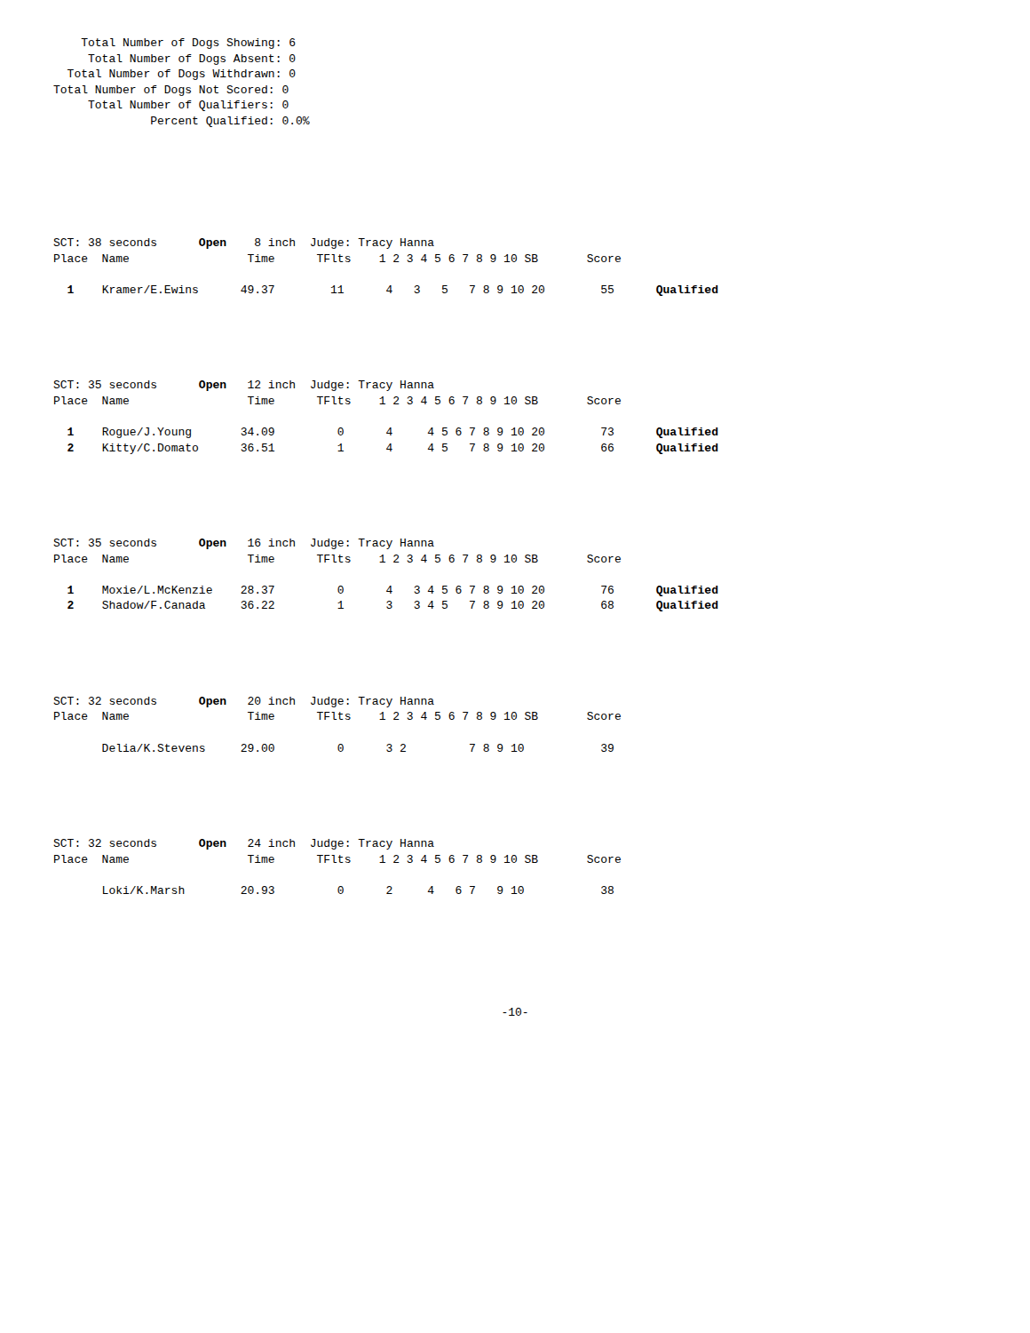Total Number of Dogs Showing: 6
     Total Number of Dogs Absent: 0
  Total Number of Dogs Withdrawn: 0
Total Number of Dogs Not Scored: 0
     Total Number of Qualifiers: 0
              Percent Qualified: 0.0%
SCT: 38 seconds      Open    8 inch  Judge: Tracy Hanna
Place  Name                 Time      TFlts    1 2 3 4 5 6 7 8 9 10 SB       Score

  1    Kramer/E.Ewins      49.37        11      4   3   5   7 8 9 10 20        55      Qualified
SCT: 35 seconds      Open   12 inch  Judge: Tracy Hanna
Place  Name                 Time      TFlts    1 2 3 4 5 6 7 8 9 10 SB       Score

  1    Rogue/J.Young       34.09         0      4     4 5 6 7 8 9 10 20        73      Qualified
  2    Kitty/C.Domato      36.51         1      4     4 5   7 8 9 10 20        66      Qualified
SCT: 35 seconds      Open   16 inch  Judge: Tracy Hanna
Place  Name                 Time      TFlts    1 2 3 4 5 6 7 8 9 10 SB       Score

  1    Moxie/L.McKenzie    28.37         0      4   3 4 5 6 7 8 9 10 20        76      Qualified
  2    Shadow/F.Canada     36.22         1      3   3 4 5   7 8 9 10 20        68      Qualified
SCT: 32 seconds      Open   20 inch  Judge: Tracy Hanna
Place  Name                 Time      TFlts    1 2 3 4 5 6 7 8 9 10 SB       Score

       Delia/K.Stevens     29.00         0      3 2         7 8 9 10           39
SCT: 32 seconds      Open   24 inch  Judge: Tracy Hanna
Place  Name                 Time      TFlts    1 2 3 4 5 6 7 8 9 10 SB       Score

       Loki/K.Marsh        20.93         0      2     4   6 7   9 10           38
-10-